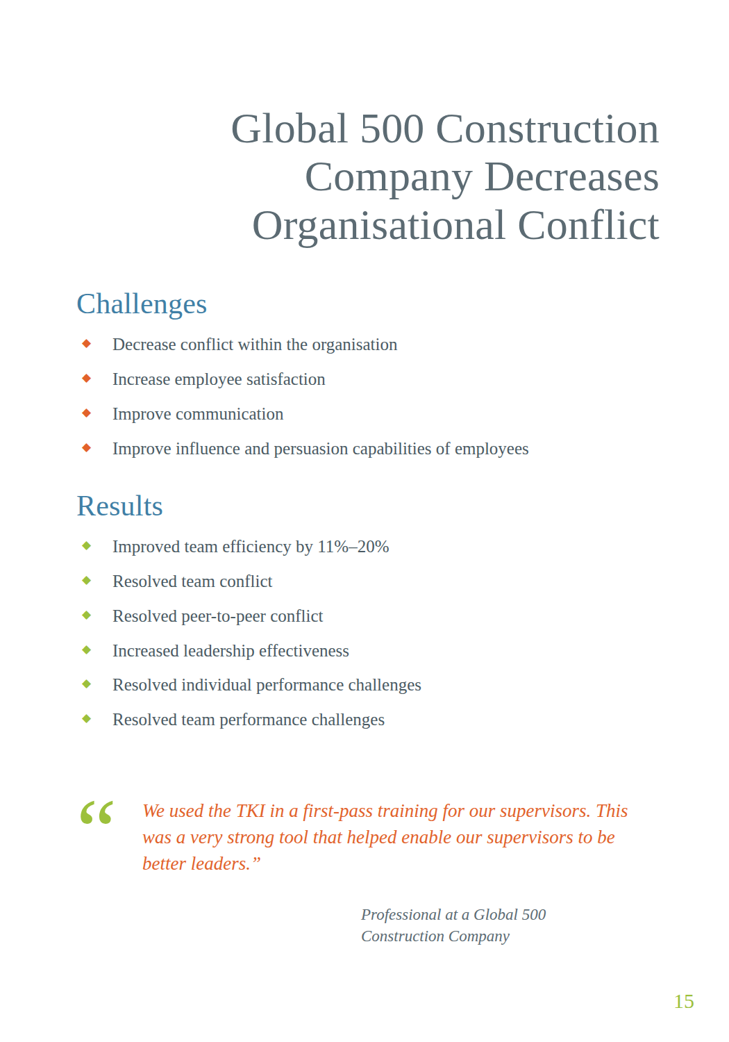Global 500 Construction
Company Decreases
Organisational Conflict
Challenges
Decrease conflict within the organisation
Increase employee satisfaction
Improve communication
Improve influence and persuasion capabilities of employees
Results
Improved team efficiency by 11%–20%
Resolved team conflict
Resolved peer-to-peer conflict
Increased leadership effectiveness
Resolved individual performance challenges
Resolved team performance challenges
“
We used the TKI in a first-pass training for our supervisors. This was a very strong tool that helped enable our supervisors to be better leaders.”
Professional at a Global 500
Construction Company
15